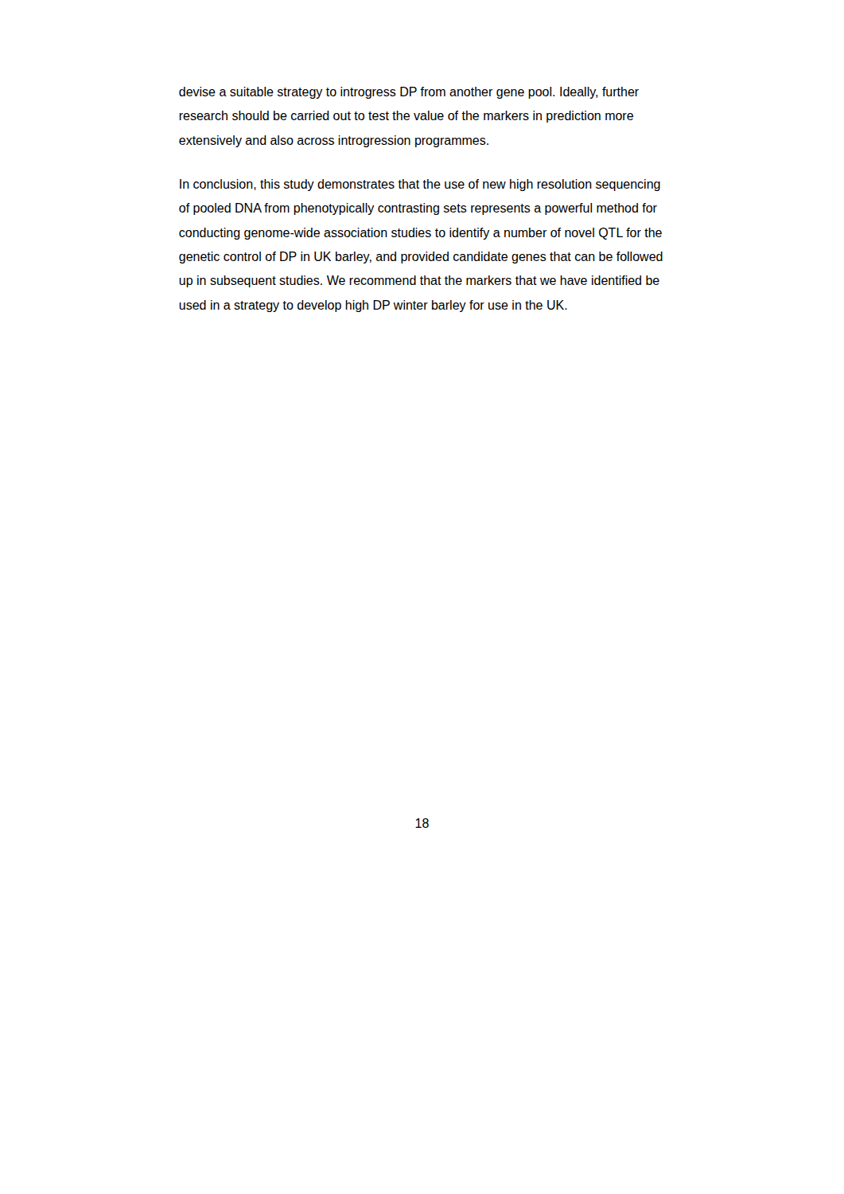devise a suitable strategy to introgress DP from another gene pool. Ideally, further research should be carried out to test the value of the markers in prediction more extensively and also across introgression programmes.
In conclusion, this study demonstrates that the use of new high resolution sequencing of pooled DNA from phenotypically contrasting sets represents a powerful method for conducting genome-wide association studies to identify a number of novel QTL for the genetic control of DP in UK barley, and provided candidate genes that can be followed up in subsequent studies. We recommend that the markers that we have identified be used in a strategy to develop high DP winter barley for use in the UK.
18